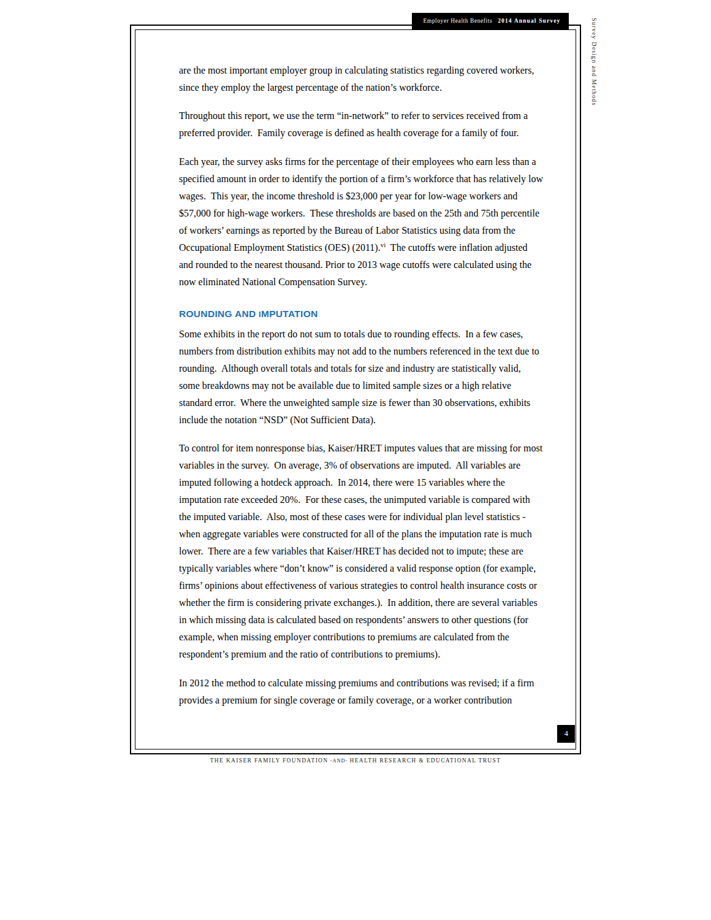Employer Health Benefits 2014 Annual Survey
Survey Design and Methods
are the most important employer group in calculating statistics regarding covered workers, since they employ the largest percentage of the nation’s workforce.
Throughout this report, we use the term “in-network” to refer to services received from a preferred provider. Family coverage is defined as health coverage for a family of four.
Each year, the survey asks firms for the percentage of their employees who earn less than a specified amount in order to identify the portion of a firm’s workforce that has relatively low wages. This year, the income threshold is $23,000 per year for low-wage workers and $57,000 for high-wage workers. These thresholds are based on the 25th and 75th percentile of workers’ earnings as reported by the Bureau of Labor Statistics using data from the Occupational Employment Statistics (OES) (2011).vi The cutoffs were inflation adjusted and rounded to the nearest thousand. Prior to 2013 wage cutoffs were calculated using the now eliminated National Compensation Survey.
Rounding and Imputation
Some exhibits in the report do not sum to totals due to rounding effects. In a few cases, numbers from distribution exhibits may not add to the numbers referenced in the text due to rounding. Although overall totals and totals for size and industry are statistically valid, some breakdowns may not be available due to limited sample sizes or a high relative standard error. Where the unweighted sample size is fewer than 30 observations, exhibits include the notation “NSD” (Not Sufficient Data).
To control for item nonresponse bias, Kaiser/HRET imputes values that are missing for most variables in the survey. On average, 3% of observations are imputed. All variables are imputed following a hotdeck approach. In 2014, there were 15 variables where the imputation rate exceeded 20%. For these cases, the unimputed variable is compared with the imputed variable. Also, most of these cases were for individual plan level statistics - when aggregate variables were constructed for all of the plans the imputation rate is much lower. There are a few variables that Kaiser/HRET has decided not to impute; these are typically variables where “don’t know” is considered a valid response option (for example, firms’ opinions about effectiveness of various strategies to control health insurance costs or whether the firm is considering private exchanges.). In addition, there are several variables in which missing data is calculated based on respondents’ answers to other questions (for example, when missing employer contributions to premiums are calculated from the respondent’s premium and the ratio of contributions to premiums).
In 2012 the method to calculate missing premiums and contributions was revised; if a firm provides a premium for single coverage or family coverage, or a worker contribution
4
THE KAISER FAMILY FOUNDATION -AND- HEALTH RESEARCH & EDUCATIONAL TRUST